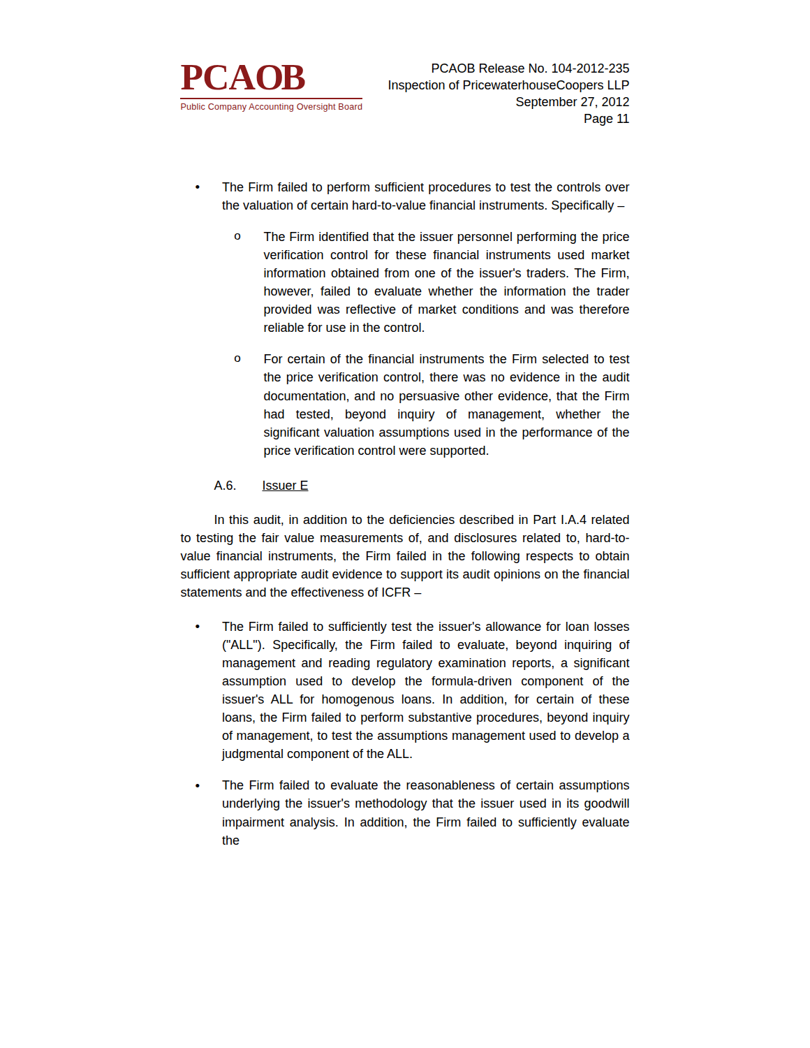PCAOB
Public Company Accounting Oversight Board
PCAOB Release No. 104-2012-235
Inspection of PricewaterhouseCoopers LLP
September 27, 2012
Page 11
The Firm failed to perform sufficient procedures to test the controls over the valuation of certain hard-to-value financial instruments. Specifically –
The Firm identified that the issuer personnel performing the price verification control for these financial instruments used market information obtained from one of the issuer's traders. The Firm, however, failed to evaluate whether the information the trader provided was reflective of market conditions and was therefore reliable for use in the control.
For certain of the financial instruments the Firm selected to test the price verification control, there was no evidence in the audit documentation, and no persuasive other evidence, that the Firm had tested, beyond inquiry of management, whether the significant valuation assumptions used in the performance of the price verification control were supported.
A.6. Issuer E
In this audit, in addition to the deficiencies described in Part I.A.4 related to testing the fair value measurements of, and disclosures related to, hard-to-value financial instruments, the Firm failed in the following respects to obtain sufficient appropriate audit evidence to support its audit opinions on the financial statements and the effectiveness of ICFR –
The Firm failed to sufficiently test the issuer's allowance for loan losses ("ALL"). Specifically, the Firm failed to evaluate, beyond inquiring of management and reading regulatory examination reports, a significant assumption used to develop the formula-driven component of the issuer's ALL for homogenous loans. In addition, for certain of these loans, the Firm failed to perform substantive procedures, beyond inquiry of management, to test the assumptions management used to develop a judgmental component of the ALL.
The Firm failed to evaluate the reasonableness of certain assumptions underlying the issuer's methodology that the issuer used in its goodwill impairment analysis. In addition, the Firm failed to sufficiently evaluate the